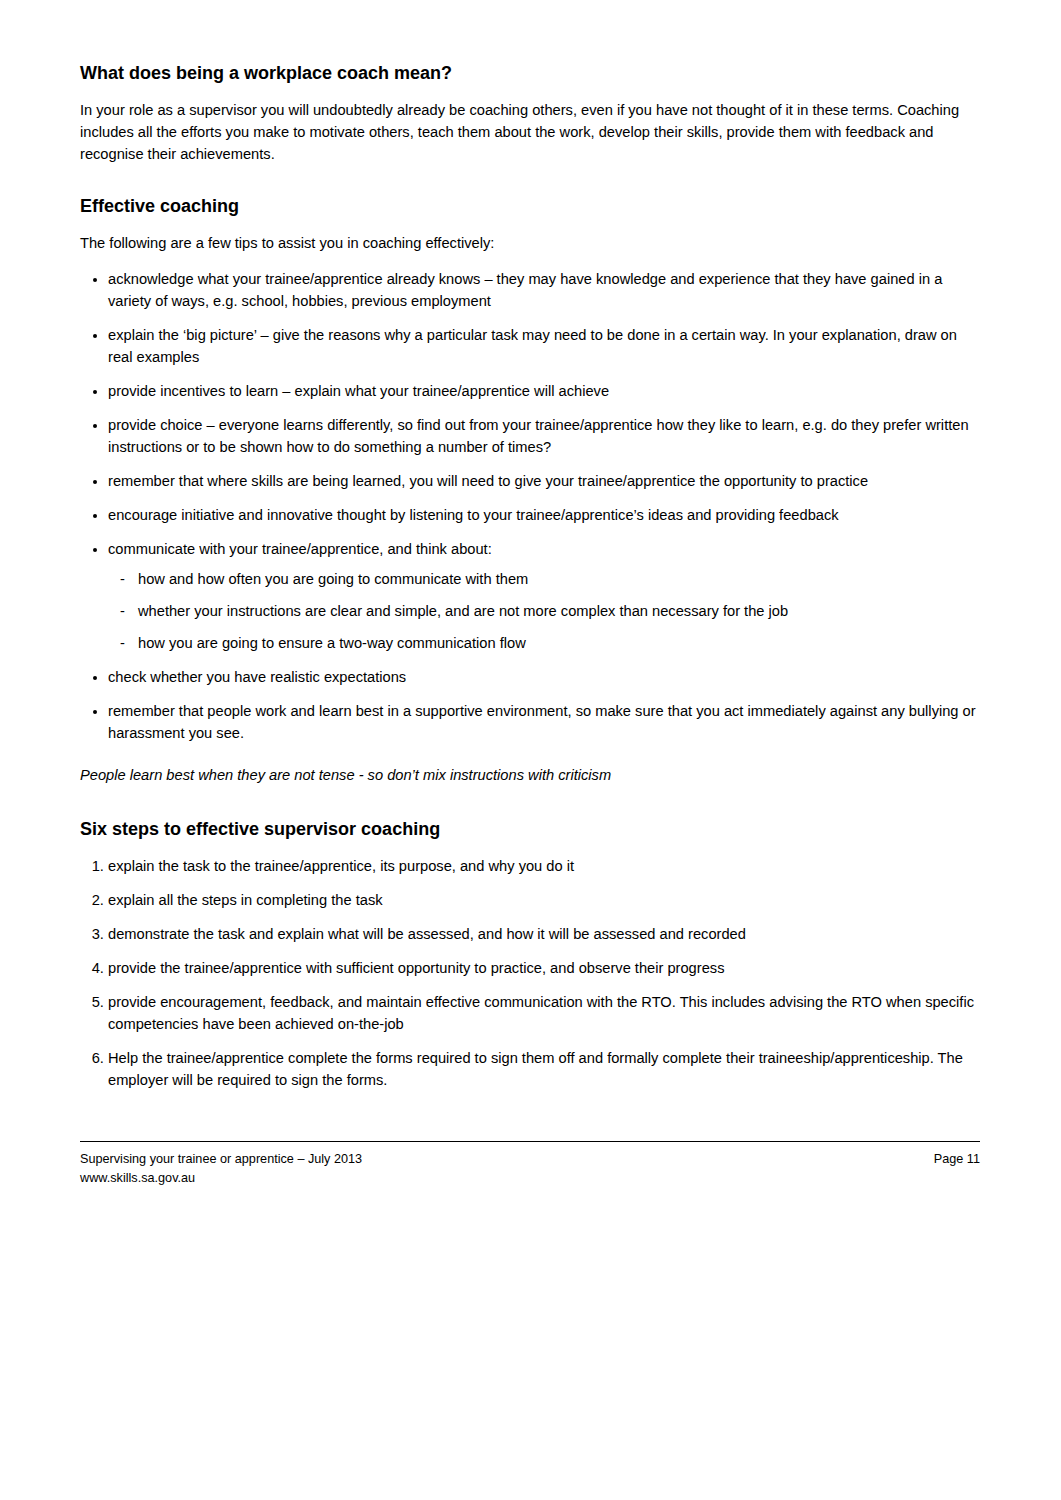What does being a workplace coach mean?
In your role as a supervisor you will undoubtedly already be coaching others, even if you have not thought of it in these terms. Coaching includes all the efforts you make to motivate others, teach them about the work, develop their skills, provide them with feedback and recognise their achievements.
Effective coaching
The following are a few tips to assist you in coaching effectively:
acknowledge what your trainee/apprentice already knows – they may have knowledge and experience that they have gained in a variety of ways, e.g. school, hobbies, previous employment
explain the ‘big picture’ – give the reasons why a particular task may need to be done in a certain way. In your explanation, draw on real examples
provide incentives to learn – explain what your trainee/apprentice will achieve
provide choice – everyone learns differently, so find out from your trainee/apprentice how they like to learn, e.g. do they prefer written instructions or to be shown how to do something a number of times?
remember that where skills are being learned, you will need to give your trainee/apprentice the opportunity to practice
encourage initiative and innovative thought by listening to your trainee/apprentice’s ideas and providing feedback
communicate with your trainee/apprentice, and think about:
how and how often you are going to communicate with them
whether your instructions are clear and simple, and are not more complex than necessary for the job
how you are going to ensure a two-way communication flow
check whether you have realistic expectations
remember that people work and learn best in a supportive environment, so make sure that you act immediately against any bullying or harassment you see.
People learn best when they are not tense - so don’t mix instructions with criticism
Six steps to effective supervisor coaching
explain the task to the trainee/apprentice, its purpose, and why you do it
explain all the steps in completing the task
demonstrate the task and explain what will be assessed, and how it will be assessed and recorded
provide the trainee/apprentice with sufficient opportunity to practice, and observe their progress
provide encouragement, feedback, and maintain effective communication with the RTO. This includes advising the RTO when specific competencies have been achieved on-the-job
Help the trainee/apprentice complete the forms required to sign them off and formally complete their traineeship/apprenticeship. The employer will be required to sign the forms.
Supervising your trainee or apprentice – July 2013
www.skills.sa.gov.au
Page 11